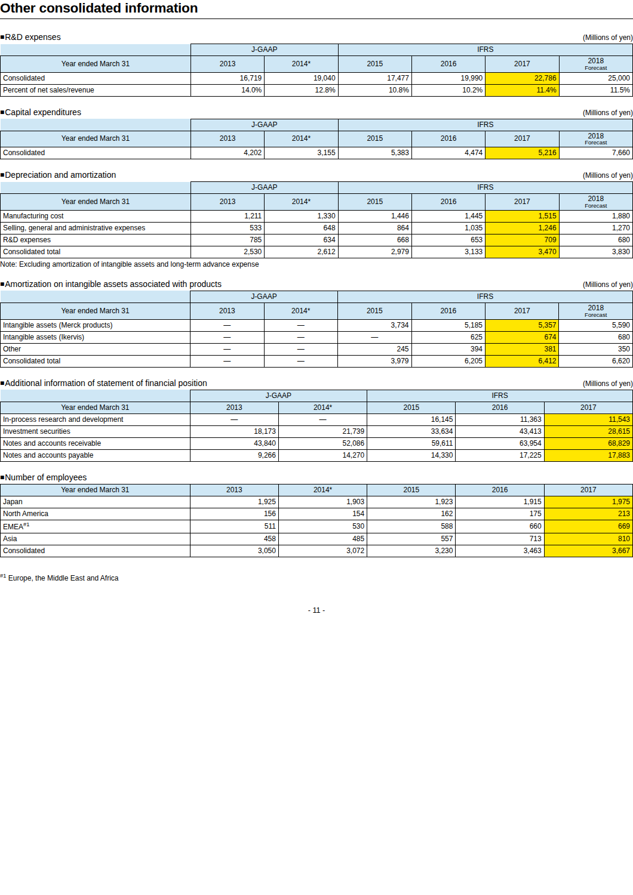Other consolidated information
■R&D expenses
(Millions of yen)
| | J-GAAP | IFRS |
| --- | --- | --- |
| Year ended March 31 | 2013 | 2014* | 2015 | 2016 | 2017 | 2018 Forecast |
| Consolidated | 16,719 | 19,040 | 17,477 | 19,990 | 22,786 | 25,000 |
| Percent of net sales/revenue | 14.0% | 12.8% | 10.8% | 10.2% | 11.4% | 11.5% |
■Capital expenditures
(Millions of yen)
| | J-GAAP | IFRS |
| --- | --- | --- |
| Year ended March 31 | 2013 | 2014* | 2015 | 2016 | 2017 | 2018 Forecast |
| Consolidated | 4,202 | 3,155 | 5,383 | 4,474 | 5,216 | 7,660 |
■Depreciation and amortization
(Millions of yen)
| | J-GAAP | IFRS |
| --- | --- | --- |
| Year ended March 31 | 2013 | 2014* | 2015 | 2016 | 2017 | 2018 Forecast |
| Manufacturing cost | 1,211 | 1,330 | 1,446 | 1,445 | 1,515 | 1,880 |
| Selling, general and administrative expenses | 533 | 648 | 864 | 1,035 | 1,246 | 1,270 |
| R&D expenses | 785 | 634 | 668 | 653 | 709 | 680 |
| Consolidated total | 2,530 | 2,612 | 2,979 | 3,133 | 3,470 | 3,830 |
Note: Excluding amortization of intangible assets and long-term advance expense
■Amortization on intangible assets associated with products
(Millions of yen)
| | J-GAAP | IFRS |
| --- | --- | --- |
| Year ended March 31 | 2013 | 2014* | 2015 | 2016 | 2017 | 2018 Forecast |
| Intangible assets (Merck products) | — | — | 3,734 | 5,185 | 5,357 | 5,590 |
| Intangible assets (Ikervis) | — | — | — | 625 | 674 | 680 |
| Other | — | — | 245 | 394 | 381 | 350 |
| Consolidated total | — | — | 3,979 | 6,205 | 6,412 | 6,620 |
■Additional information of statement of financial position
(Millions of yen)
| | J-GAAP | IFRS |
| --- | --- | --- |
| Year ended March 31 | 2013 | 2014* | 2015 | 2016 | 2017 |
| In-process research and development | — | — | 16,145 | 11,363 | 11,543 |
| Investment securities | 18,173 | 21,739 | 33,634 | 43,413 | 28,615 |
| Notes and accounts receivable | 43,840 | 52,086 | 59,611 | 63,954 | 68,829 |
| Notes and accounts payable | 9,266 | 14,270 | 14,330 | 17,225 | 17,883 |
■Number of employees
| Year ended March 31 | 2013 | 2014* | 2015 | 2016 | 2017 |
| --- | --- | --- | --- | --- | --- |
| Japan | 1,925 | 1,903 | 1,923 | 1,915 | 1,975 |
| North America | 156 | 154 | 162 | 175 | 213 |
| EMEA #1 | 511 | 530 | 588 | 660 | 669 |
| Asia | 458 | 485 | 557 | 713 | 810 |
| Consolidated | 3,050 | 3,072 | 3,230 | 3,463 | 3,667 |
#1 Europe, the Middle East and Africa
- 11 -